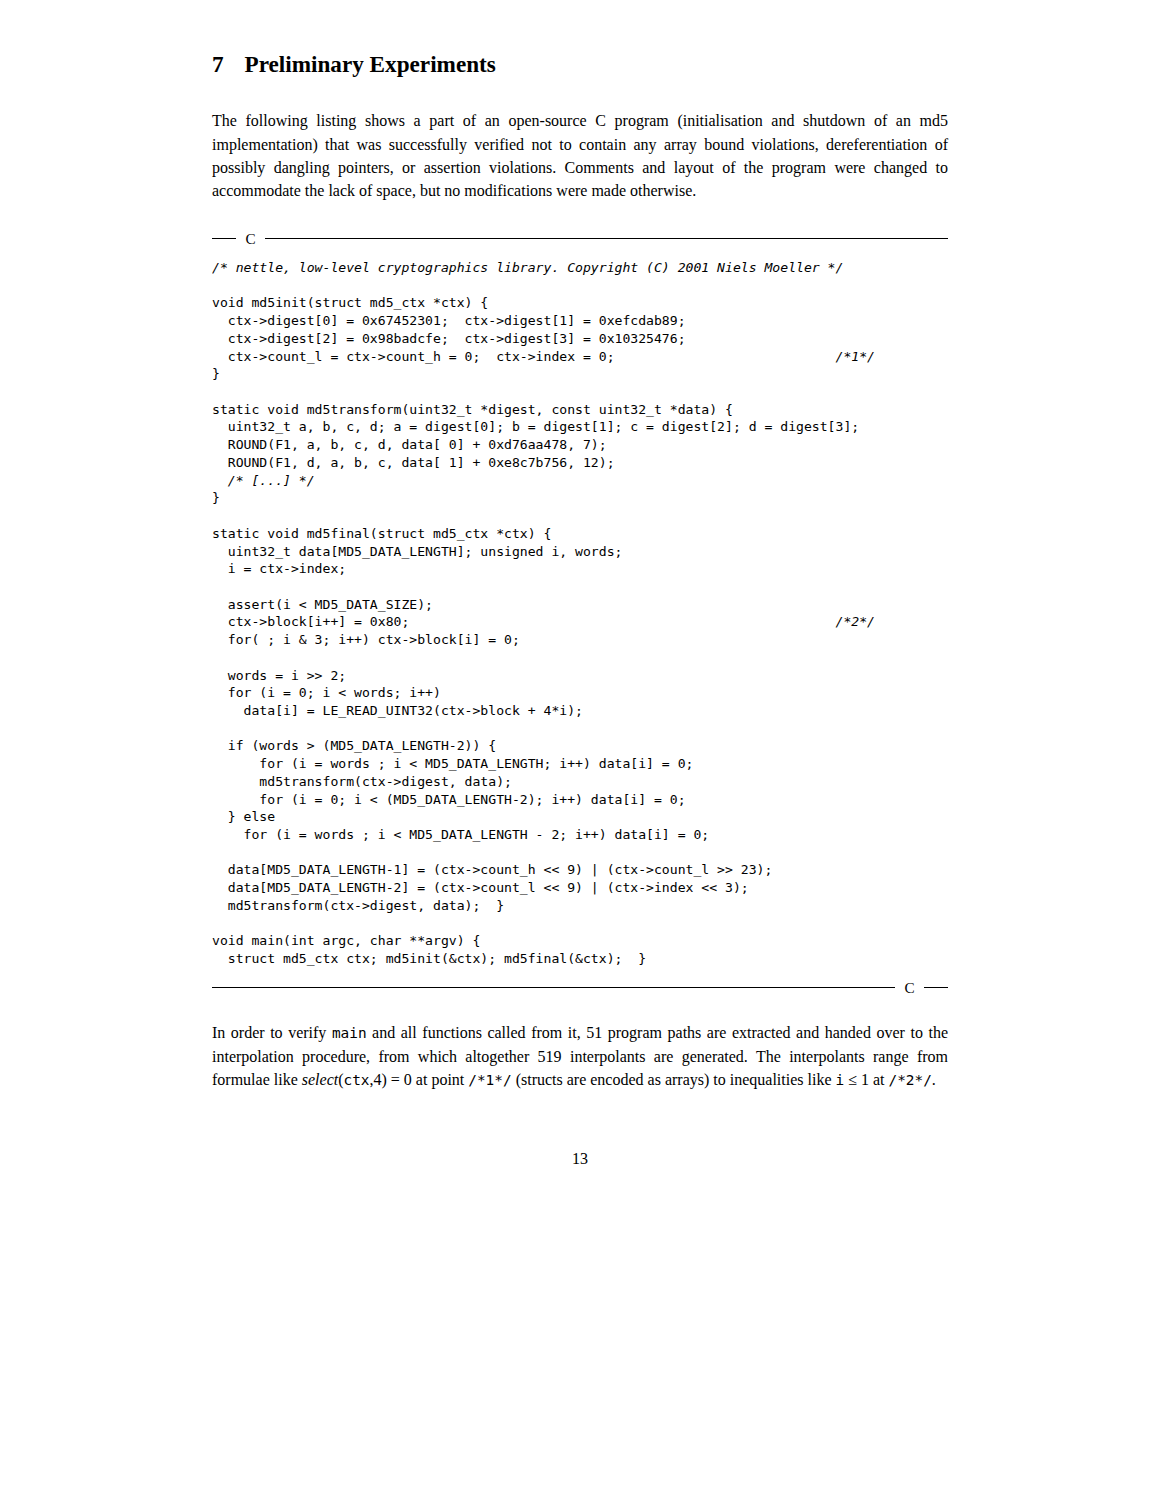7 Preliminary Experiments
The following listing shows a part of an open-source C program (initialisation and shutdown of an md5 implementation) that was successfully verified not to contain any array bound violations, dereferentiation of possibly dangling pointers, or assertion violations. Comments and layout of the program were changed to accommodate the lack of space, but no modifications were made otherwise.
C
/* nettle, low-level cryptographics library. Copyright (C) 2001 Niels Moeller */

void md5init(struct md5_ctx *ctx) {
  ctx->digest[0] = 0x67452301;  ctx->digest[1] = 0xefcdab89;
  ctx->digest[2] = 0x98badcfe;  ctx->digest[3] = 0x10325476;
  ctx->count_l = ctx->count_h = 0;  ctx->index = 0;                            /*1*/
}

static void md5transform(uint32_t *digest, const uint32_t *data) {
  uint32_t a, b, c, d; a = digest[0]; b = digest[1]; c = digest[2]; d = digest[3];
  ROUND(F1, a, b, c, d, data[ 0] + 0xd76aa478, 7);
  ROUND(F1, d, a, b, c, data[ 1] + 0xe8c7b756, 12);
  /* [...] */
}

static void md5final(struct md5_ctx *ctx) {
  uint32_t data[MD5_DATA_LENGTH]; unsigned i, words;
  i = ctx->index;

  assert(i < MD5_DATA_SIZE);
  ctx->block[i++] = 0x80;                                                      /*2*/
  for( ; i & 3; i++) ctx->block[i] = 0;

  words = i >> 2;
  for (i = 0; i < words; i++)
    data[i] = LE_READ_UINT32(ctx->block + 4*i);

  if (words > (MD5_DATA_LENGTH-2)) {
      for (i = words ; i < MD5_DATA_LENGTH; i++) data[i] = 0;
      md5transform(ctx->digest, data);
      for (i = 0; i < (MD5_DATA_LENGTH-2); i++) data[i] = 0;
  } else
    for (i = words ; i < MD5_DATA_LENGTH - 2; i++) data[i] = 0;

  data[MD5_DATA_LENGTH-1] = (ctx->count_h << 9) | (ctx->count_l >> 23);
  data[MD5_DATA_LENGTH-2] = (ctx->count_l << 9) | (ctx->index << 3);
  md5transform(ctx->digest, data);  }

void main(int argc, char **argv) {
  struct md5_ctx ctx; md5init(&ctx); md5final(&ctx);  }
C
In order to verify main and all functions called from it, 51 program paths are extracted and handed over to the interpolation procedure, from which altogether 519 interpolants are generated. The interpolants range from formulae like select(ctx,4) = 0 at point /*1*/ (structs are encoded as arrays) to inequalities like i ≤ 1 at /*2*/.
13